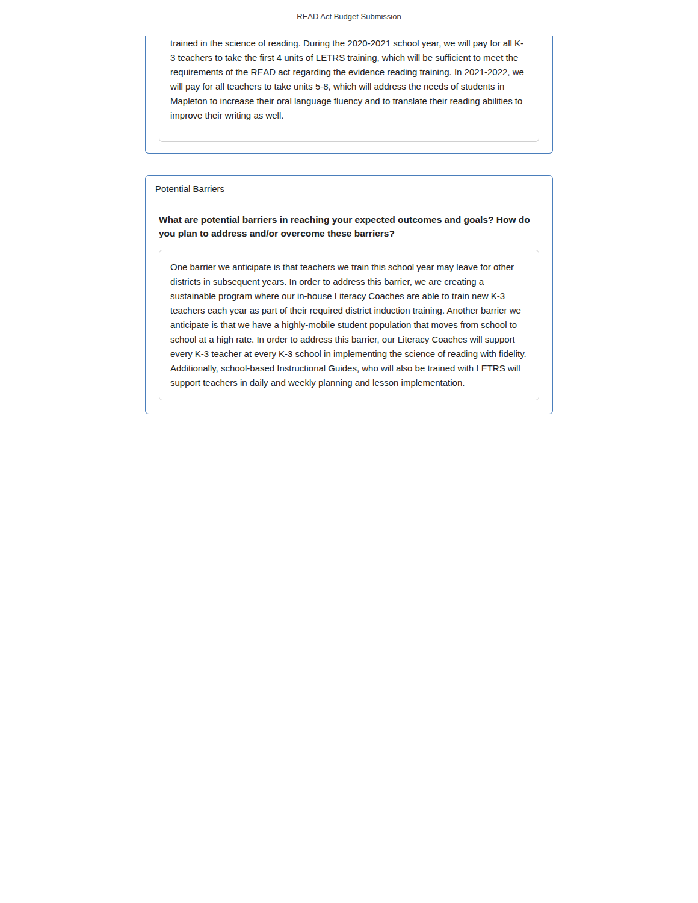READ Act Budget Submission
trained in the science of reading. During the 2020-2021 school year, we will pay for all K-3 teachers to take the first 4 units of LETRS training, which will be sufficient to meet the requirements of the READ act regarding the evidence reading training. In 2021-2022, we will pay for all teachers to take units 5-8, which will address the needs of students in Mapleton to increase their oral language fluency and to translate their reading abilities to improve their writing as well.
Potential Barriers
What are potential barriers in reaching your expected outcomes and goals? How do you plan to address and/or overcome these barriers?
One barrier we anticipate is that teachers we train this school year may leave for other districts in subsequent years. In order to address this barrier, we are creating a sustainable program where our in-house Literacy Coaches are able to train new K-3 teachers each year as part of their required district induction training. Another barrier we anticipate is that we have a highly-mobile student population that moves from school to school at a high rate. In order to address this barrier, our Literacy Coaches will support every K-3 teacher at every K-3 school in implementing the science of reading with fidelity. Additionally, school-based Instructional Guides, who will also be trained with LETRS will support teachers in daily and weekly planning and lesson implementation.